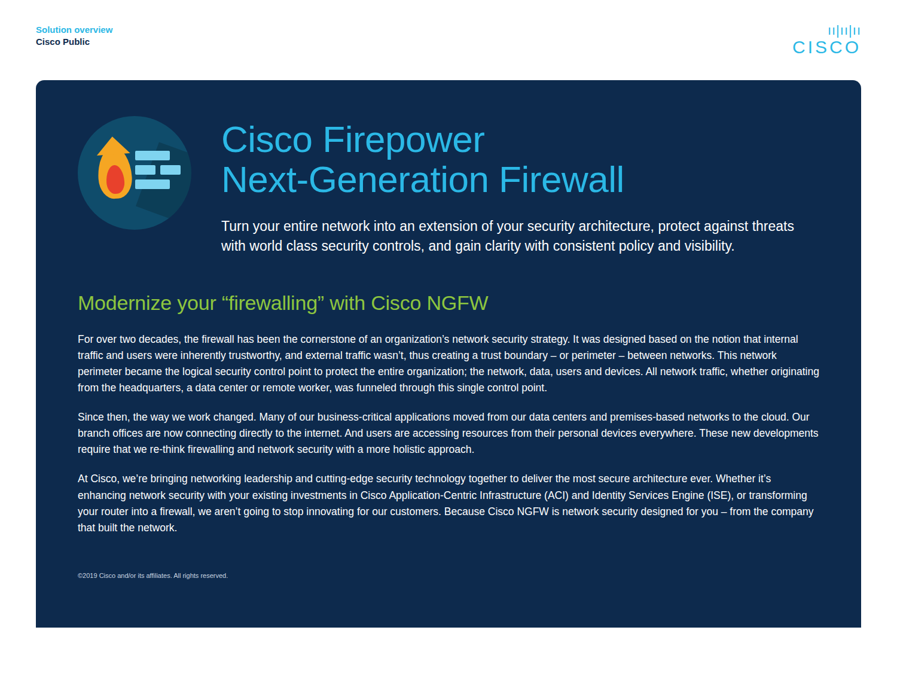Solution overview Cisco Public
ıı|ıı|ıı CISCO
Cisco Firepower Next-Generation Firewall
Turn your entire network into an extension of your security architecture, protect against threats with world class security controls, and gain clarity with consistent policy and visibility.
Modernize your “firewalling” with Cisco NGFW
For over two decades, the firewall has been the cornerstone of an organization’s network security strategy. It was designed based on the notion that internal traffic and users were inherently trustworthy, and external traffic wasn’t, thus creating a trust boundary – or perimeter – between networks. This network perimeter became the logical security control point to protect the entire organization; the network, data, users and devices. All network traffic, whether originating from the headquarters, a data center or remote worker, was funneled through this single control point.
Since then, the way we work changed. Many of our business-critical applications moved from our data centers and premises-based networks to the cloud. Our branch offices are now connecting directly to the internet. And users are accessing resources from their personal devices everywhere. These new developments require that we re-think firewalling and network security with a more holistic approach.
At Cisco, we’re bringing networking leadership and cutting-edge security technology together to deliver the most secure architecture ever. Whether it’s enhancing network security with your existing investments in Cisco Application-Centric Infrastructure (ACI) and Identity Services Engine (ISE), or transforming your router into a firewall, we aren’t going to stop innovating for our customers. Because Cisco NGFW is network security designed for you – from the company that built the network.
©2019 Cisco and/or its affiliates. All rights reserved.